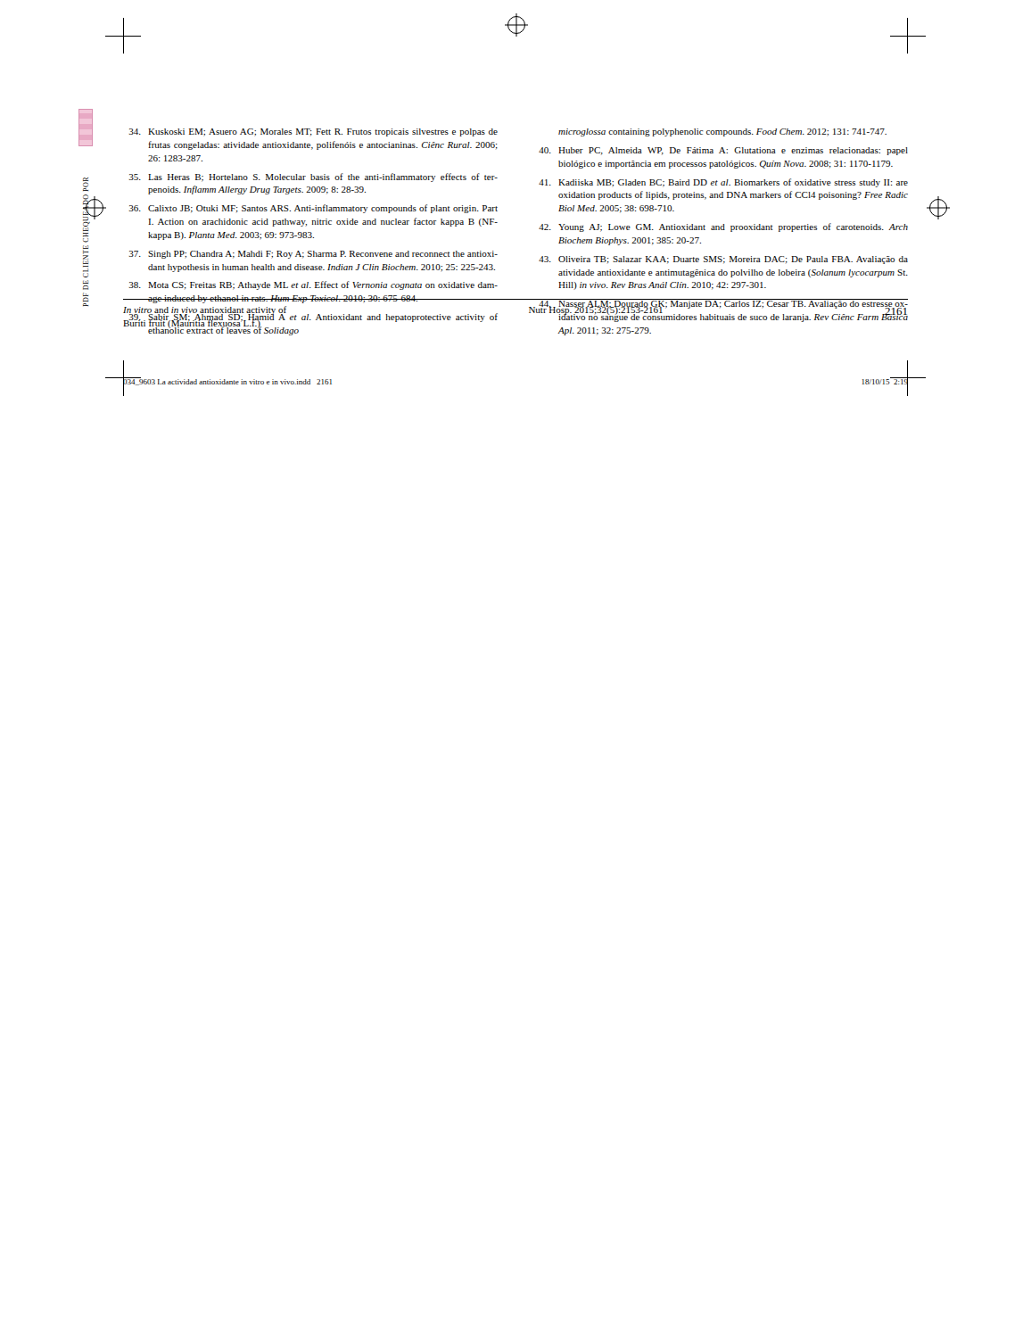PDF DE CLIENTE CHEQUEADO POR
34. Kuskoski EM; Asuero AG; Morales MT; Fett R. Frutos tropicais silvestres e polpas de frutas congeladas: atividade antioxidante, polifenóis e antocianinas. Ciênc Rural. 2006; 26: 1283-287.
35. Las Heras B; Hortelano S. Molecular basis of the anti-inflammatory effects of terpenoids. Inflamm Allergy Drug Targets. 2009; 8: 28-39.
36. Calixto JB; Otuki MF; Santos ARS. Anti-inflammatory compounds of plant origin. Part I. Action on arachidonic acid pathway, nitric oxide and nuclear factor kappa B (NF-kappa B). Planta Med. 2003; 69: 973-983.
37. Singh PP; Chandra A; Mahdi F; Roy A; Sharma P. Reconvene and reconnect the antioxidant hypothesis in human health and disease. Indian J Clin Biochem. 2010; 25: 225-243.
38. Mota CS; Freitas RB; Athayde ML et al. Effect of Vernonia cognata on oxidative damage induced by ethanol in rats. Hum Exp Toxicol. 2010; 30: 675-684.
39. Sabir SM; Ahmad SD; Hamid A et al. Antioxidant and hepatoprotective activity of ethanolic extract of leaves of Solidago
microglossa containing polyphenolic compounds. Food Chem. 2012; 131: 741-747.
40. Huber PC, Almeida WP, De Fátima A: Glutationa e enzimas relacionadas: papel biológico e importância em processos patológicos. Quím Nova. 2008; 31: 1170-1179.
41. Kadiiska MB; Gladen BC; Baird DD et al. Biomarkers of oxidative stress study II: are oxidation products of lipids, proteins, and DNA markers of CCl4 poisoning? Free Radic Biol Med. 2005; 38: 698-710.
42. Young AJ; Lowe GM. Antioxidant and prooxidant properties of carotenoids. Arch Biochem Biophys. 2001; 385: 20-27.
43. Oliveira TB; Salazar KAA; Duarte SMS; Moreira DAC; De Paula FBA. Avaliação da atividade antioxidante e antimutagênica do polvilho de lobeira (Solanum lycocarpum St. Hill) in vivo. Rev Bras Anál Clín. 2010; 42: 297-301.
44. Nasser ALM; Dourado GK; Manjate DA; Carlos IZ; Cesar TB. Avaliação do estresse oxidativo no sangue de consumidores habituais de suco de laranja. Rev Ciênc Farm Básica Apl. 2011; 32: 275-279.
In vitro and in vivo antioxidant activity of
Buriti fruit (Mauritia flexuosa L.f.)
Nutr Hosp. 2015;32(5):2153-2161
2161
034_9603 La actividad antioxidante in vitro e in vivo.indd 2161 18/10/15 2:19